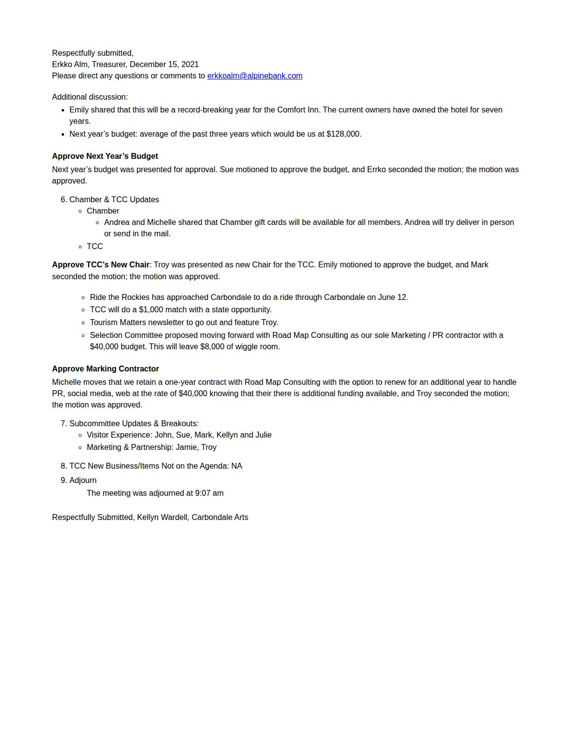Respectfully submitted,
Erkko Alm, Treasurer, December 15, 2021
Please direct any questions or comments to erkkoalm@alpinebank.com
Additional discussion:
Emily shared that this will be a record-breaking year for the Comfort Inn. The current owners have owned the hotel for seven years.
Next year’s budget: average of the past three years which would be us at $128,000.
Approve Next Year’s Budget
Next year’s budget was presented for approval. Sue motioned to approve the budget, and Errko seconded the motion; the motion was approved.
Chamber & TCC Updates
Chamber
Andrea and Michelle shared that Chamber gift cards will be available for all members. Andrea will try deliver in person or send in the mail.
TCC
Approve TCC’s New Chair: Troy was presented as new Chair for the TCC. Emily motioned to approve the budget, and Mark seconded the motion; the motion was approved.
Ride the Rockies has approached Carbondale to do a ride through Carbondale on June 12.
TCC will do a $1,000 match with a state opportunity.
Tourism Matters newsletter to go out and feature Troy.
Selection Committee proposed moving forward with Road Map Consulting as our sole Marketing / PR contractor with a $40,000 budget. This will leave $8,000 of wiggle room.
Approve Marking Contractor
Michelle moves that we retain a one-year contract with Road Map Consulting with the option to renew for an additional year to handle PR, social media, web at the rate of $40,000 knowing that their there is additional funding available, and Troy seconded the motion; the motion was approved.
Subcommittee Updates & Breakouts:
Visitor Experience: John, Sue, Mark, Kellyn and Julie
Marketing & Partnership: Jamie, Troy
TCC New Business/Items Not on the Agenda: NA
Adjourn
The meeting was adjourned at 9:07 am
Respectfully Submitted, Kellyn Wardell, Carbondale Arts